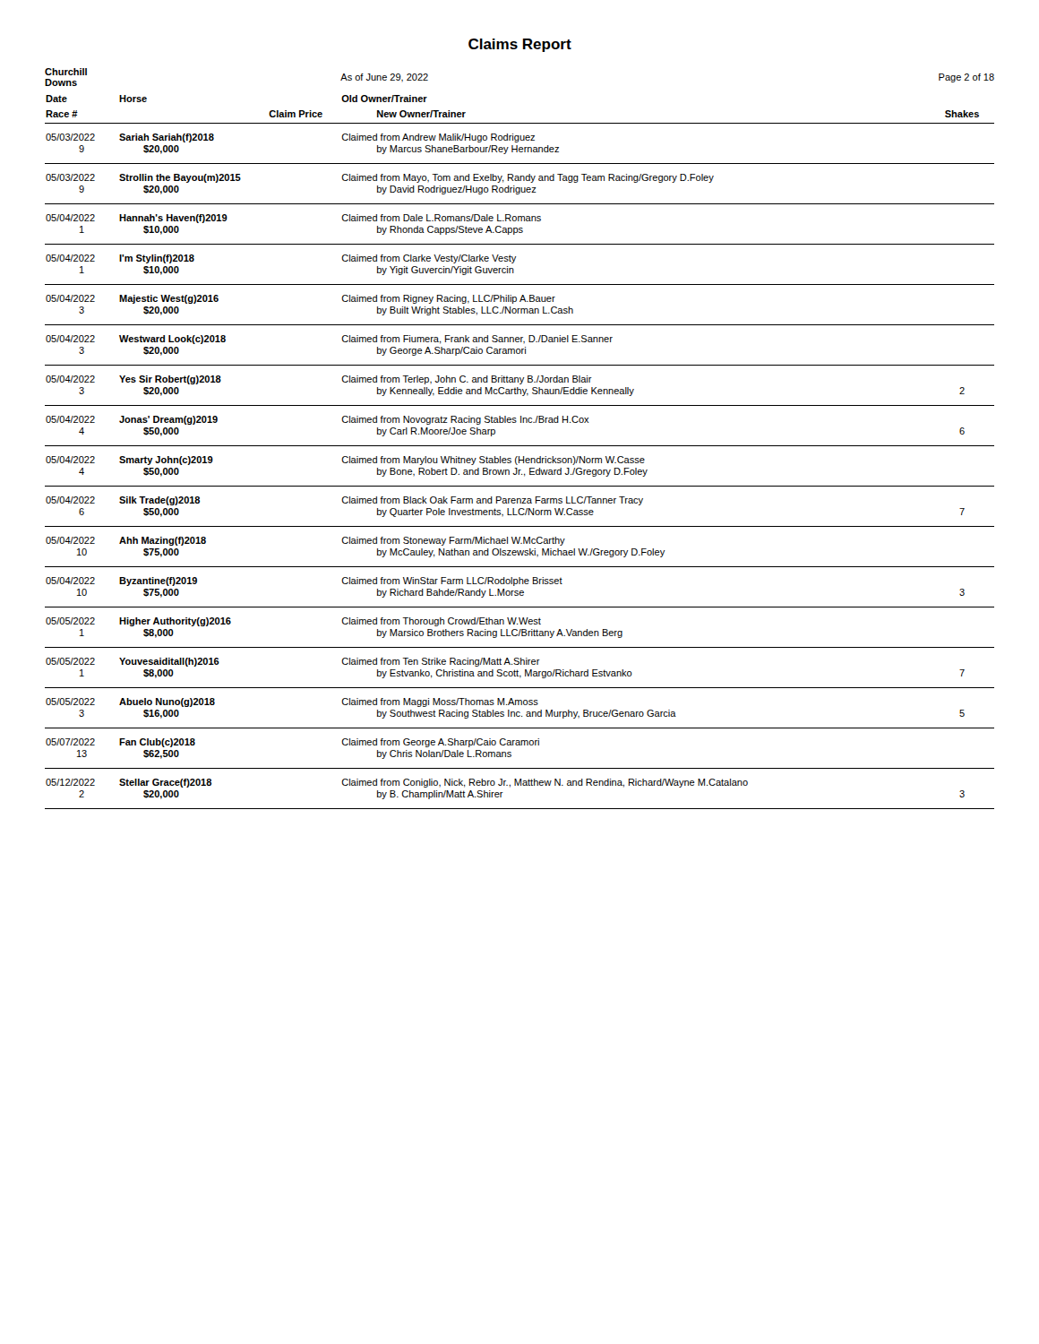Claims Report
| Churchill Downs | As of June 29, 2022 | Page 2 of 18 |
| Date | Horse | Old Owner/Trainer | |
| Race # | Claim Price | New Owner/Trainer | Shakes |
| 05/03/2022 | Sariah Sariah(f)2018 | Claimed from Andrew Malik/Hugo Rodriguez | |
| 9 | $20,000 | by Marcus ShaneBarbour/Rey Hernandez | |
| 05/03/2022 | Strollin the Bayou(m)2015 | Claimed from Mayo, Tom and Exelby, Randy and Tagg Team Racing/Gregory D.Foley | |
| 9 | $20,000 | by David Rodriguez/Hugo Rodriguez | |
| 05/04/2022 | Hannah's Haven(f)2019 | Claimed from Dale L.Romans/Dale L.Romans | |
| 1 | $10,000 | by Rhonda Capps/Steve A.Capps | |
| 05/04/2022 | I'm Stylin(f)2018 | Claimed from Clarke Vesty/Clarke Vesty | |
| 1 | $10,000 | by Yigit Guvercin/Yigit Guvercin | |
| 05/04/2022 | Majestic West(g)2016 | Claimed from Rigney Racing, LLC/Philip A.Bauer | |
| 3 | $20,000 | by Built Wright Stables, LLC./Norman L.Cash | |
| 05/04/2022 | Westward Look(c)2018 | Claimed from Fiumera, Frank and Sanner, D./Daniel E.Sanner | |
| 3 | $20,000 | by George A.Sharp/Caio Caramori | |
| 05/04/2022 | Yes Sir Robert(g)2018 | Claimed from Terlep, John C. and Brittany B./Jordan Blair | |
| 3 | $20,000 | by Kenneally, Eddie and McCarthy, Shaun/Eddie Kenneally | 2 |
| 05/04/2022 | Jonas' Dream(g)2019 | Claimed from Novogratz Racing Stables Inc./Brad H.Cox | |
| 4 | $50,000 | by Carl R.Moore/Joe Sharp | 6 |
| 05/04/2022 | Smarty John(c)2019 | Claimed from Marylou Whitney Stables (Hendrickson)/Norm W.Casse | |
| 4 | $50,000 | by Bone, Robert D. and Brown Jr., Edward J./Gregory D.Foley | |
| 05/04/2022 | Silk Trade(g)2018 | Claimed from Black Oak Farm and Parenza Farms LLC/Tanner Tracy | |
| 6 | $50,000 | by Quarter Pole Investments, LLC/Norm W.Casse | 7 |
| 05/04/2022 | Ahh Mazing(f)2018 | Claimed from Stoneway Farm/Michael W.McCarthy | |
| 10 | $75,000 | by McCauley, Nathan and Olszewski, Michael W./Gregory D.Foley | |
| 05/04/2022 | Byzantine(f)2019 | Claimed from WinStar Farm LLC/Rodolphe Brisset | |
| 10 | $75,000 | by Richard Bahde/Randy L.Morse | 3 |
| 05/05/2022 | Higher Authority(g)2016 | Claimed from Thorough Crowd/Ethan W.West | |
| 1 | $8,000 | by Marsico Brothers Racing LLC/Brittany A.Vanden Berg | |
| 05/05/2022 | Youvesaiditall(h)2016 | Claimed from Ten Strike Racing/Matt A.Shirer | |
| 1 | $8,000 | by Estvanko, Christina and Scott, Margo/Richard Estvanko | 7 |
| 05/05/2022 | Abuelo Nuno(g)2018 | Claimed from Maggi Moss/Thomas M.Amoss | |
| 3 | $16,000 | by Southwest Racing Stables Inc. and Murphy, Bruce/Genaro Garcia | 5 |
| 05/07/2022 | Fan Club(c)2018 | Claimed from George A.Sharp/Caio Caramori | |
| 13 | $62,500 | by Chris Nolan/Dale L.Romans | |
| 05/12/2022 | Stellar Grace(f)2018 | Claimed from Coniglio, Nick, Rebro Jr., Matthew N. and Rendina, Richard/Wayne M.Catalano | |
| 2 | $20,000 | by B. Champlin/Matt A.Shirer | 3 |